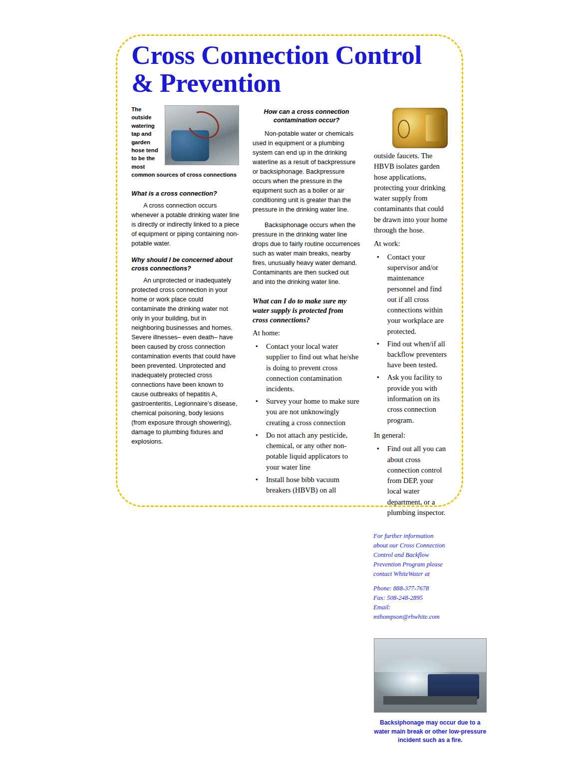Cross Connection Control & Prevention
The outside watering tap and garden hose tend to be the most common sources of cross connections
What is a cross connection?
A cross connection occurs whenever a potable drinking water line is directly or indirectly linked to a piece of equipment or piping containing non-potable water.
Why should I be concerned about cross connections?
An unprotected or inadequately protected cross connection in your home or work place could contaminate the drinking water not only in your building, but in neighboring businesses and homes. Severe illnesses– even death– have been caused by cross connection contamination events that could have been prevented. Unprotected and inadequately protected cross connections have been known to cause outbreaks of hepatitis A, gastroenteritis, Legionnaire’s disease, chemical poisoning, body lesions (from exposure through showering), damage to plumbing fixtures and explosions.
How can a cross connection contamination occur?
Non-potable water or chemicals used in equipment or a plumbing system can end up in the drinking waterline as a result of backpressure or backsiphonage. Backpressure occurs when the pressure in the equipment such as a boiler or air conditioning unit is greater than the pressure in the drinking water line.
Backsiphonage occurs when the pressure in the drinking water line drops due to fairly routine occurrences such as water main breaks, nearby fires, unusually heavy water demand. Contaminants are then sucked out and into the drinking water line.
What can I do to make sure my water supply is protected from cross connections?
At home:
Contact your local water supplier to find out what he/she is doing to prevent cross connection contamination incidents.
Survey your home to make sure you are not unknowingly creating a cross connection
Do not attach any pesticide, chemical, or any other non-potable liquid applicators to your water line
Install hose bibb vacuum breakers (HBVB) on all
outside faucets. The HBVB isolates garden hose applications, protecting your drinking water supply from contaminants that could be drawn into your home through the hose.
At work:
Contact your supervisor and/or maintenance personnel and find out if all cross connections within your workplace are protected.
Find out when/if all backflow preventers have been tested.
Ask you facility to provide you with information on its cross connection program.
In general:
Find out all you can about cross connection control from DEP, your local water department, or a plumbing inspector.
For further information about our Cross Connection Control and Backflow Prevention Program please contact WhiteWater at
Phone: 888-377-7678
Fax: 508-248-2895
Email: mthompson@rhwhite.com
Backsiphonage may occur due to a water main break or other low-pressure incident such as a fire.